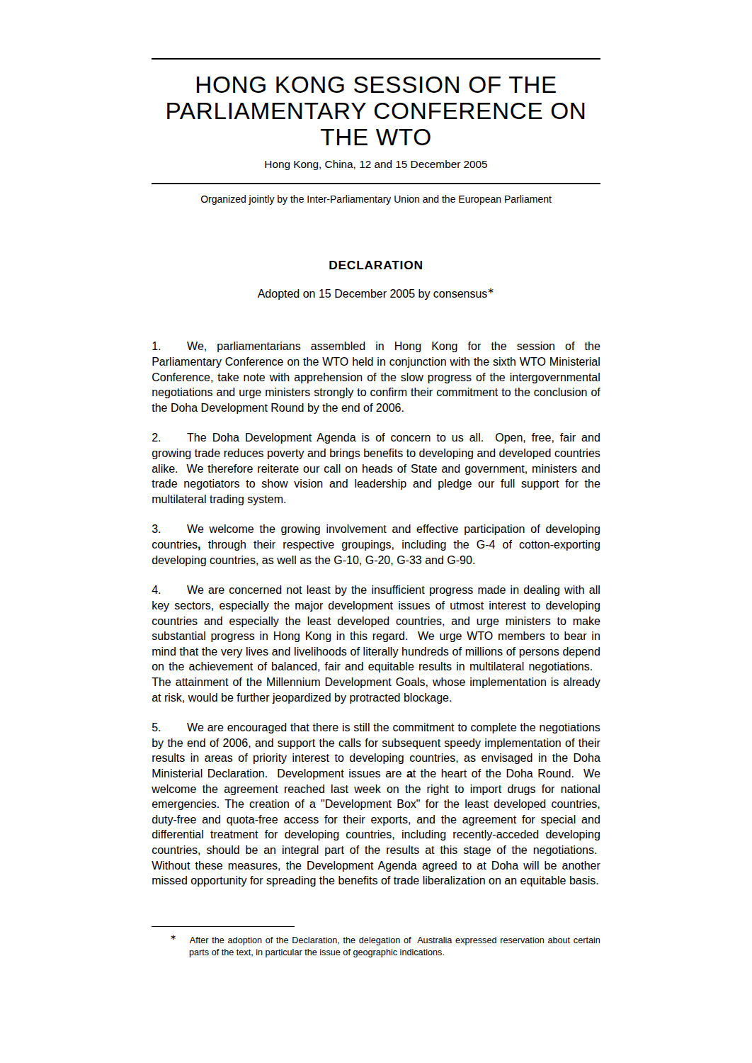HONG KONG SESSION OF THE
PARLIAMENTARY CONFERENCE ON THE WTO
Hong Kong, China, 12 and 15 December 2005
Organized jointly by the Inter-Parliamentary Union and the European Parliament
DECLARATION
Adopted on 15 December 2005 by consensus∗
1. We, parliamentarians assembled in Hong Kong for the session of the Parliamentary Conference on the WTO held in conjunction with the sixth WTO Ministerial Conference, take note with apprehension of the slow progress of the intergovernmental negotiations and urge ministers strongly to confirm their commitment to the conclusion of the Doha Development Round by the end of 2006.
2. The Doha Development Agenda is of concern to us all. Open, free, fair and growing trade reduces poverty and brings benefits to developing and developed countries alike. We therefore reiterate our call on heads of State and government, ministers and trade negotiators to show vision and leadership and pledge our full support for the multilateral trading system.
3. We welcome the growing involvement and effective participation of developing countries, through their respective groupings, including the G-4 of cotton-exporting developing countries, as well as the G-10, G-20, G-33 and G-90.
4. We are concerned not least by the insufficient progress made in dealing with all key sectors, especially the major development issues of utmost interest to developing countries and especially the least developed countries, and urge ministers to make substantial progress in Hong Kong in this regard. We urge WTO members to bear in mind that the very lives and livelihoods of literally hundreds of millions of persons depend on the achievement of balanced, fair and equitable results in multilateral negotiations. The attainment of the Millennium Development Goals, whose implementation is already at risk, would be further jeopardized by protracted blockage.
5. We are encouraged that there is still the commitment to complete the negotiations by the end of 2006, and support the calls for subsequent speedy implementation of their results in areas of priority interest to developing countries, as envisaged in the Doha Ministerial Declaration. Development issues are at the heart of the Doha Round. We welcome the agreement reached last week on the right to import drugs for national emergencies. The creation of a "Development Box" for the least developed countries, duty-free and quota-free access for their exports, and the agreement for special and differential treatment for developing countries, including recently-acceded developing countries, should be an integral part of the results at this stage of the negotiations. Without these measures, the Development Agenda agreed to at Doha will be another missed opportunity for spreading the benefits of trade liberalization on an equitable basis.
∗ After the adoption of the Declaration, the delegation of Australia expressed reservation about certain parts of the text, in particular the issue of geographic indications.